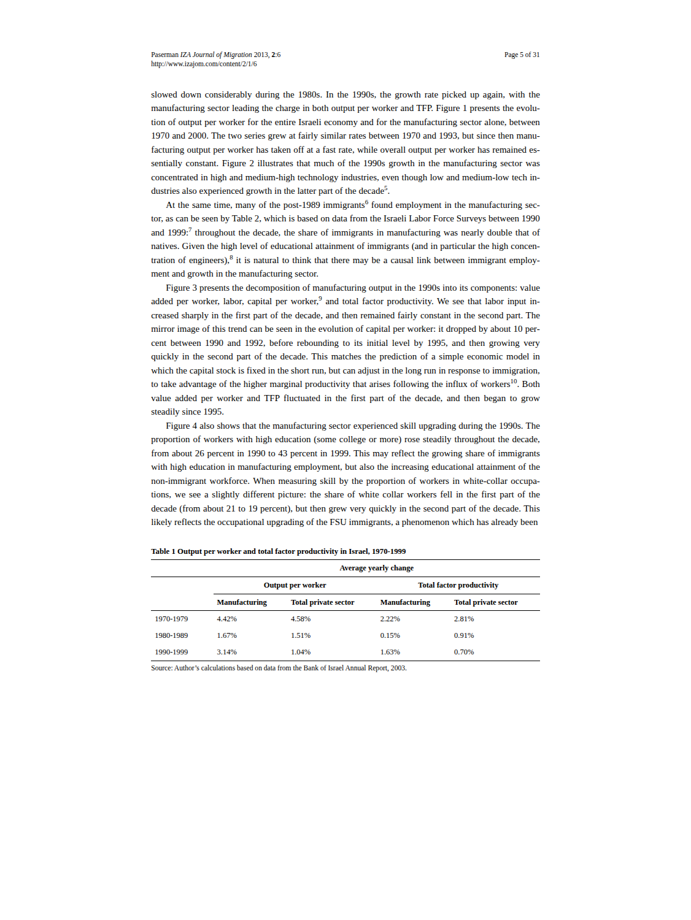Paserman IZA Journal of Migration 2013, 2:6 http://www.izajom.com/content/2/1/6
Page 5 of 31
slowed down considerably during the 1980s. In the 1990s, the growth rate picked up again, with the manufacturing sector leading the charge in both output per worker and TFP. Figure 1 presents the evolution of output per worker for the entire Israeli economy and for the manufacturing sector alone, between 1970 and 2000. The two series grew at fairly similar rates between 1970 and 1993, but since then manufacturing output per worker has taken off at a fast rate, while overall output per worker has remained essentially constant. Figure 2 illustrates that much of the 1990s growth in the manufacturing sector was concentrated in high and medium-high technology industries, even though low and medium-low tech industries also experienced growth in the latter part of the decade5.
At the same time, many of the post-1989 immigrants6 found employment in the manufacturing sector, as can be seen by Table 2, which is based on data from the Israeli Labor Force Surveys between 1990 and 1999:7 throughout the decade, the share of immigrants in manufacturing was nearly double that of natives. Given the high level of educational attainment of immigrants (and in particular the high concentration of engineers),8 it is natural to think that there may be a causal link between immigrant employment and growth in the manufacturing sector.
Figure 3 presents the decomposition of manufacturing output in the 1990s into its components: value added per worker, labor, capital per worker,9 and total factor productivity. We see that labor input increased sharply in the first part of the decade, and then remained fairly constant in the second part. The mirror image of this trend can be seen in the evolution of capital per worker: it dropped by about 10 percent between 1990 and 1992, before rebounding to its initial level by 1995, and then growing very quickly in the second part of the decade. This matches the prediction of a simple economic model in which the capital stock is fixed in the short run, but can adjust in the long run in response to immigration, to take advantage of the higher marginal productivity that arises following the influx of workers10. Both value added per worker and TFP fluctuated in the first part of the decade, and then began to grow steadily since 1995.
Figure 4 also shows that the manufacturing sector experienced skill upgrading during the 1990s. The proportion of workers with high education (some college or more) rose steadily throughout the decade, from about 26 percent in 1990 to 43 percent in 1999. This may reflect the growing share of immigrants with high education in manufacturing employment, but also the increasing educational attainment of the non-immigrant workforce. When measuring skill by the proportion of workers in white-collar occupations, we see a slightly different picture: the share of white collar workers fell in the first part of the decade (from about 21 to 19 percent), but then grew very quickly in the second part of the decade. This likely reflects the occupational upgrading of the FSU immigrants, a phenomenon which has already been
Table 1 Output per worker and total factor productivity in Israel, 1970-1999
| | Average yearly change |
| --- | --- |
| | Output per worker | Total factor productivity |
| | Manufacturing | Total private sector | Manufacturing | Total private sector |
| 1970-1979 | 4.42% | 4.58% | 2.22% | 2.81% |
| 1980-1989 | 1.67% | 1.51% | 0.15% | 0.91% |
| 1990-1999 | 3.14% | 1.04% | 1.63% | 0.70% |
Source: Author’s calculations based on data from the Bank of Israel Annual Report, 2003.